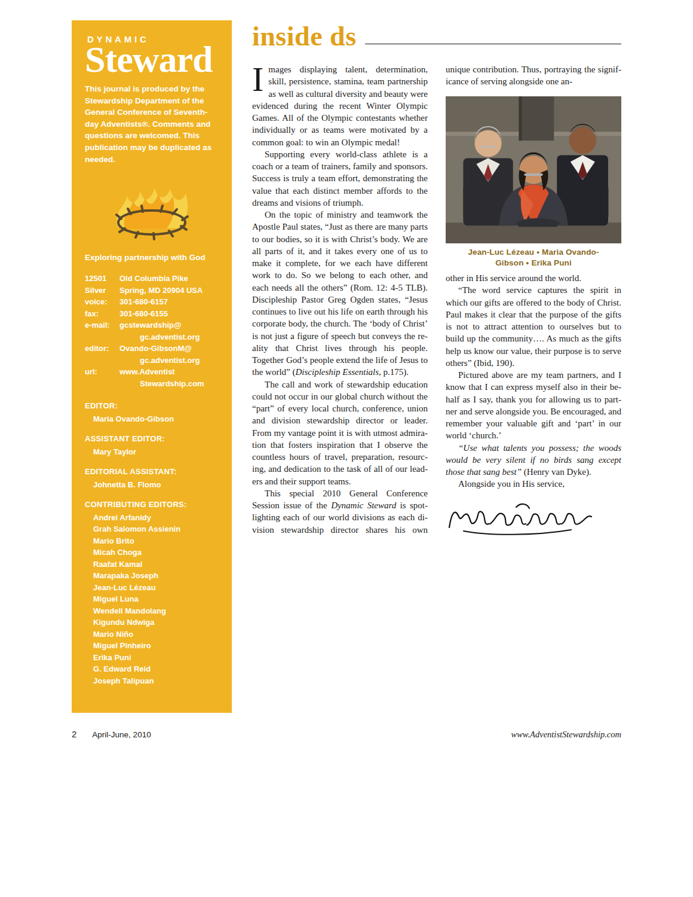DYNAMIC Steward
This journal is produced by the Stewardship Department of the General Conference of Seventh-day Adventists®. Comments and questions are welcomed. This publication may be duplicated as needed.
Exploring partnership with God
12501 Old Columbia Pike
Silver Spring, MD 20904 USA
voice: 301-680-6157
fax: 301-680-6155
e-mail: gcstewardship@
gc.adventist.org
editor: Ovando-GibsonM@
gc.adventist.org
url: www.Adventist
Stewardship.com
EDITOR:
Maria Ovando-Gibson
ASSISTANT EDITOR:
Mary Taylor
EDITORIAL ASSISTANT:
Johnetta B. Flomo
CONTRIBUTING EDITORS:
Andrei Arfanidy
Grah Salomon Assienin
Mario Brito
Micah Choga
Raafat Kamal
Marapaka Joseph
Jean-Luc Lézeau
Miguel Luna
Wendell Mandolang
Kigundu Ndwiga
Mario Niño
Miguel Pinheiro
Erika Puni
G. Edward Reid
Joseph Talipuan
inside ds
Images displaying talent, determination, skill, persistence, stamina, team partnership as well as cultural diversity and beauty were evidenced during the recent Winter Olympic Games. All of the Olympic contestants whether individually or as teams were motivated by a common goal: to win an Olympic medal!
Supporting every world-class athlete is a coach or a team of trainers, family and sponsors. Success is truly a team effort, demonstrating the value that each distinct member affords to the dreams and visions of triumph.
On the topic of ministry and teamwork the Apostle Paul states, “Just as there are many parts to our bodies, so it is with Christ’s body. We are all parts of it, and it takes every one of us to make it complete, for we each have different work to do. So we belong to each other, and each needs all the others” (Rom. 12: 4-5 TLB). Discipleship Pastor Greg Ogden states, “Jesus continues to live out his life on earth through his corporate body, the church. The ‘body of Christ’ is not just a figure of speech but conveys the reality that Christ lives through his people. Together God’s people extend the life of Jesus to the world” (Discipleship Essentials, p.175).
The call and work of stewardship education could not occur in our global church without the “part” of every local church, conference, union and division stewardship director or leader. From my vantage point it is with utmost admiration that fosters inspiration that I observe the countless hours of travel, preparation, resourcing, and dedication to the task of all of our leaders and their support teams.
This special 2010 General Conference Session issue of the Dynamic Steward is spotlighting each of our world divisions as each division stewardship director shares his own unique contribution. Thus, portraying the significance of serving alongside one an-
Jean-Luc Lézeau•Maria Ovando-Gibson•Erika Puni
other in His service around the world.
“The word service captures the spirit in which our gifts are offered to the body of Christ. Paul makes it clear that the purpose of the gifts is not to attract attention to ourselves but to build up the community…. As much as the gifts help us know our value, their purpose is to serve others” (Ibid, 190).
Pictured above are my team partners, and I know that I can express myself also in their behalf as I say, thank you for allowing us to partner and serve alongside you. Be encouraged, and remember your valuable gift and ‘part’ in our world ‘church.’
“Use what talents you possess; the woods would be very silent if no birds sang except those that sang best” (Henry van Dyke).
Alongside you in His service,
2 April-June, 2010 www.AdventistStewardship.com